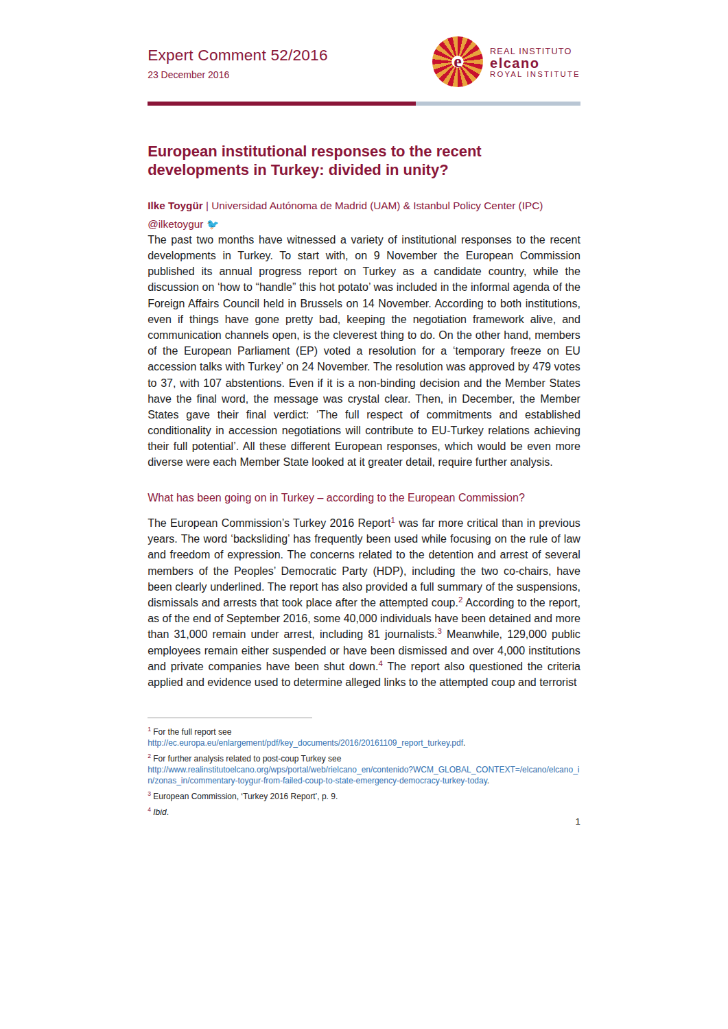Expert Comment 52/2016
23 December 2016
REAL INSTITUTO
elcano
ROYAL INSTITUTE
European institutional responses to the recent
developments in Turkey: divided in unity?
Ilke Toygür | Universidad Autónoma de Madrid (UAM) & Istanbul Policy Center (IPC)
@ilketoygur 🐦
The past two months have witnessed a variety of institutional responses to the recent developments in Turkey. To start with, on 9 November the European Commission published its annual progress report on Turkey as a candidate country, while the discussion on ‘how to “handle” this hot potato’ was included in the informal agenda of the Foreign Affairs Council held in Brussels on 14 November. According to both institutions, even if things have gone pretty bad, keeping the negotiation framework alive, and communication channels open, is the cleverest thing to do. On the other hand, members of the European Parliament (EP) voted a resolution for a ‘temporary freeze on EU accession talks with Turkey’ on 24 November. The resolution was approved by 479 votes to 37, with 107 abstentions. Even if it is a non-binding decision and the Member States have the final word, the message was crystal clear. Then, in December, the Member States gave their final verdict: ‘The full respect of commitments and established conditionality in accession negotiations will contribute to EU-Turkey relations achieving their full potential’. All these different European responses, which would be even more diverse were each Member State looked at it greater detail, require further analysis.
What has been going on in Turkey – according to the European Commission?
The European Commission’s Turkey 2016 Report1 was far more critical than in previous years. The word ‘backsliding’ has frequently been used while focusing on the rule of law and freedom of expression. The concerns related to the detention and arrest of several members of the Peoples’ Democratic Party (HDP), including the two co-chairs, have been clearly underlined. The report has also provided a full summary of the suspensions, dismissals and arrests that took place after the attempted coup.2 According to the report, as of the end of September 2016, some 40,000 individuals have been detained and more than 31,000 remain under arrest, including 81 journalists.3 Meanwhile, 129,000 public employees remain either suspended or have been dismissed and over 4,000 institutions and private companies have been shut down.4 The report also questioned the criteria applied and evidence used to determine alleged links to the attempted coup and terrorist
1 For the full report see
http://ec.europa.eu/enlargement/pdf/key_documents/2016/20161109_report_turkey.pdf.
2 For further analysis related to post-coup Turkey see
http://www.realinstitutoelcano.org/wps/portal/web/rielcano_en/contenido?WCM_GLOBAL_CONTEXT=/elcano/elcano_in/zonas_in/commentary-toygur-from-failed-coup-to-state-emergency-democracy-turkey-today.
3 European Commission, ‘Turkey 2016 Report’, p. 9.
4 Ibid.
1